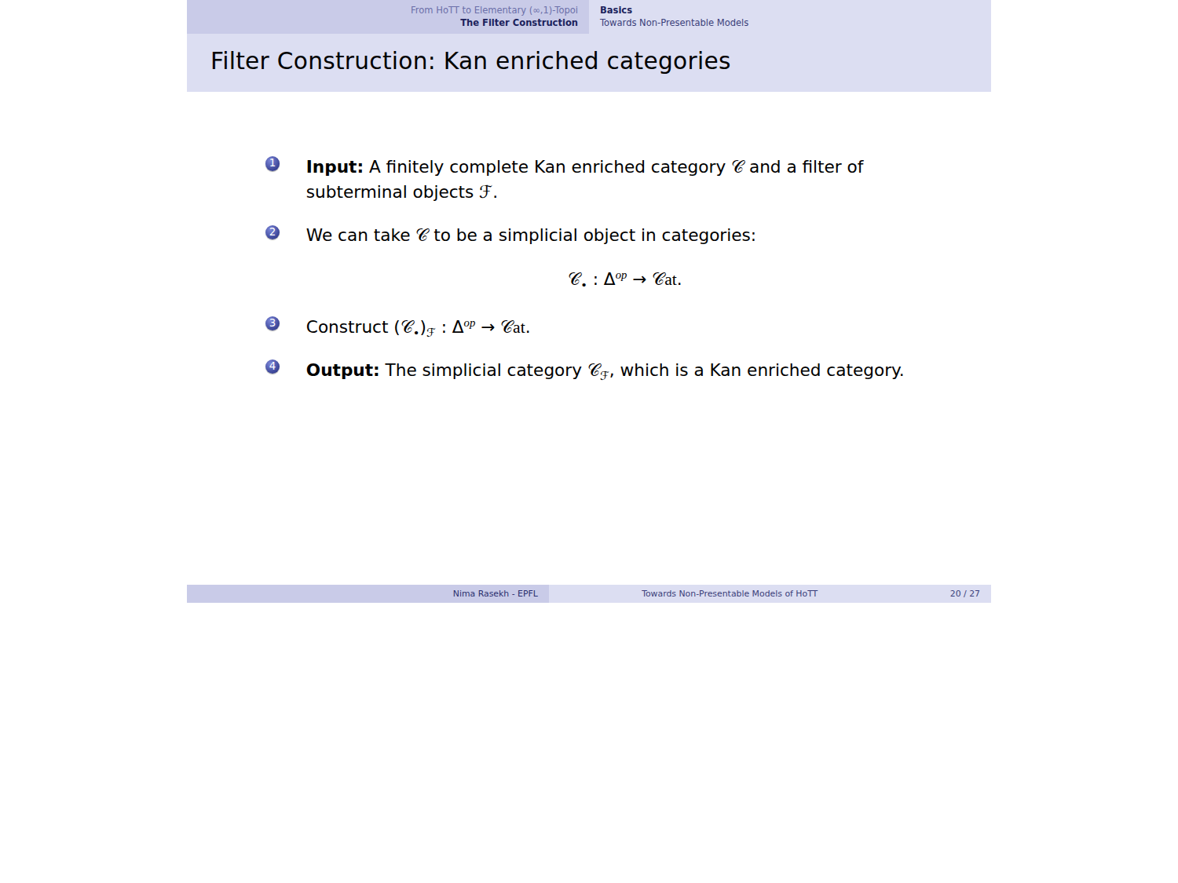From HoTT to Elementary (∞,1)-Topoi
The Filter Construction
Basics
Towards Non-Presentable Models
Filter Construction: Kan enriched categories
Input: A finitely complete Kan enriched category 𝒞 and a filter of subterminal objects ℱ.
We can take 𝒞 to be a simplicial object in categories:
𝒞• : Δop → 𝒞at.
Construct (𝒞•)ℱ : Δop → 𝒞at.
Output: The simplicial category 𝒞ℱ, which is a Kan enriched category.
Nima Rasekh - EPFL
Towards Non-Presentable Models of HoTT
20 / 27